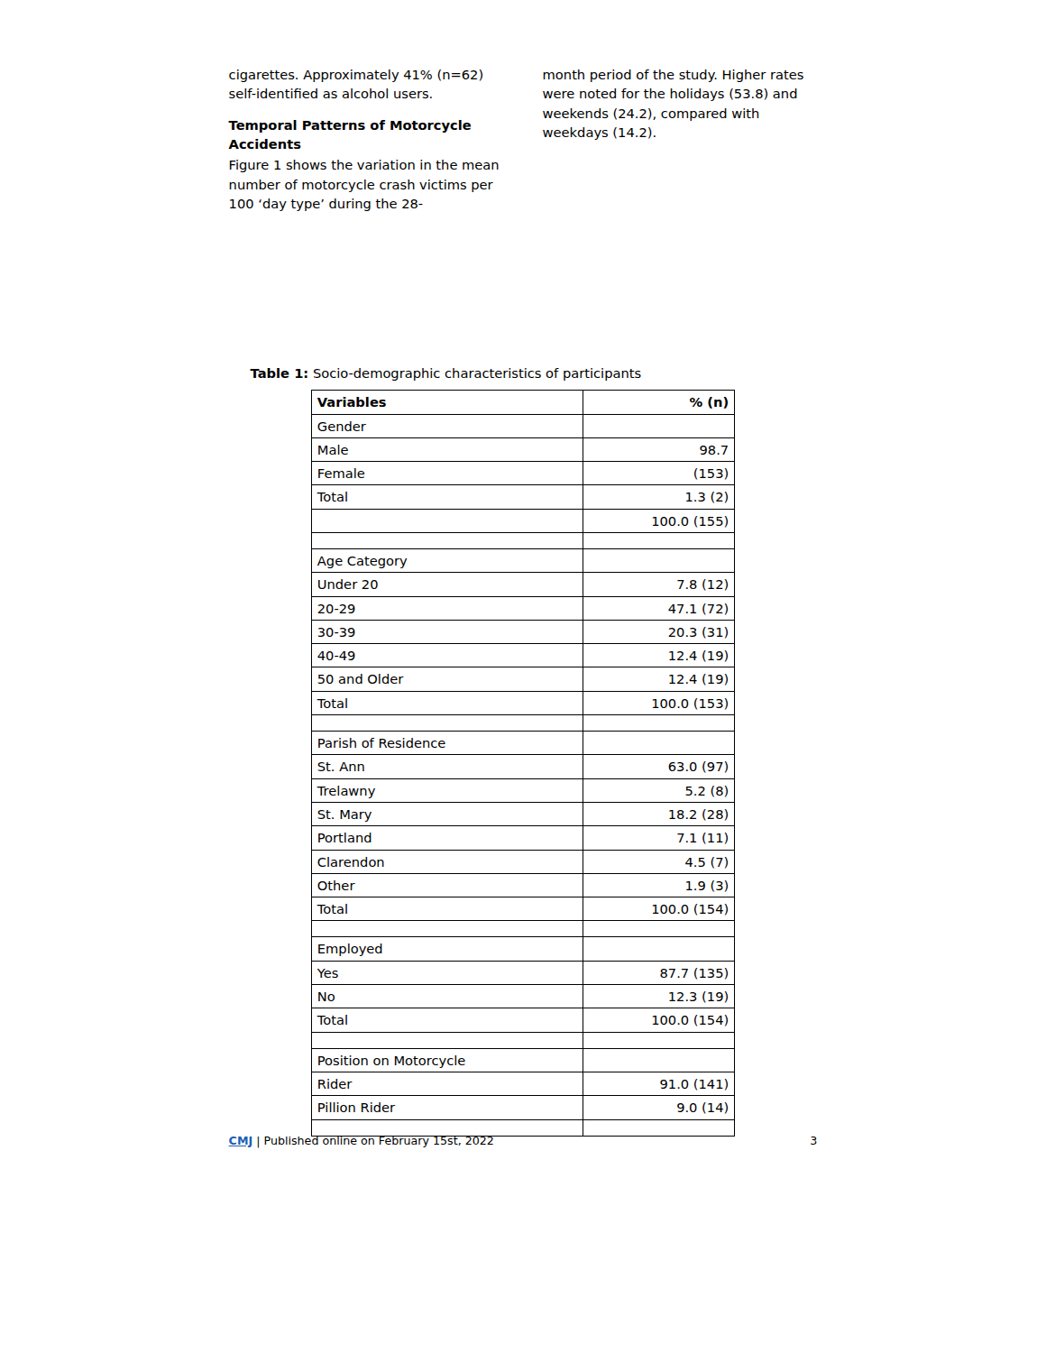cigarettes. Approximately 41% (n=62) self-identified as alcohol users.
Temporal Patterns of Motorcycle Accidents
Figure 1 shows the variation in the mean number of motorcycle crash victims per 100 ‘day type’ during the 28-
month period of the study. Higher rates were noted for the holidays (53.8) and weekends (24.2), compared with weekdays (14.2).
Table 1: Socio-demographic characteristics of participants
| Variables | % (n) |
| --- | --- |
| Gender | |
| Male | 98.7 |
| Female | (153) |
| Total | 1.3 (2) |
| | 100.0 (155) |
| Age Category | |
| Under 20 | 7.8 (12) |
| 20-29 | 47.1 (72) |
| 30-39 | 20.3 (31) |
| 40-49 | 12.4 (19) |
| 50 and Older | 12.4 (19) |
| Total | 100.0 (153) |
| Parish of Residence | |
| St. Ann | 63.0 (97) |
| Trelawny | 5.2 (8) |
| St. Mary | 18.2 (28) |
| Portland | 7.1 (11) |
| Clarendon | 4.5 (7) |
| Other | 1.9 (3) |
| Total | 100.0 (154) |
| Employed | |
| Yes | 87.7 (135) |
| No | 12.3 (19) |
| Total | 100.0 (154) |
| Position on Motorcycle | |
| Rider | 91.0 (141) |
| Pillion Rider | 9.0 (14) |
CMJ | Published online on February 15st, 2022
3